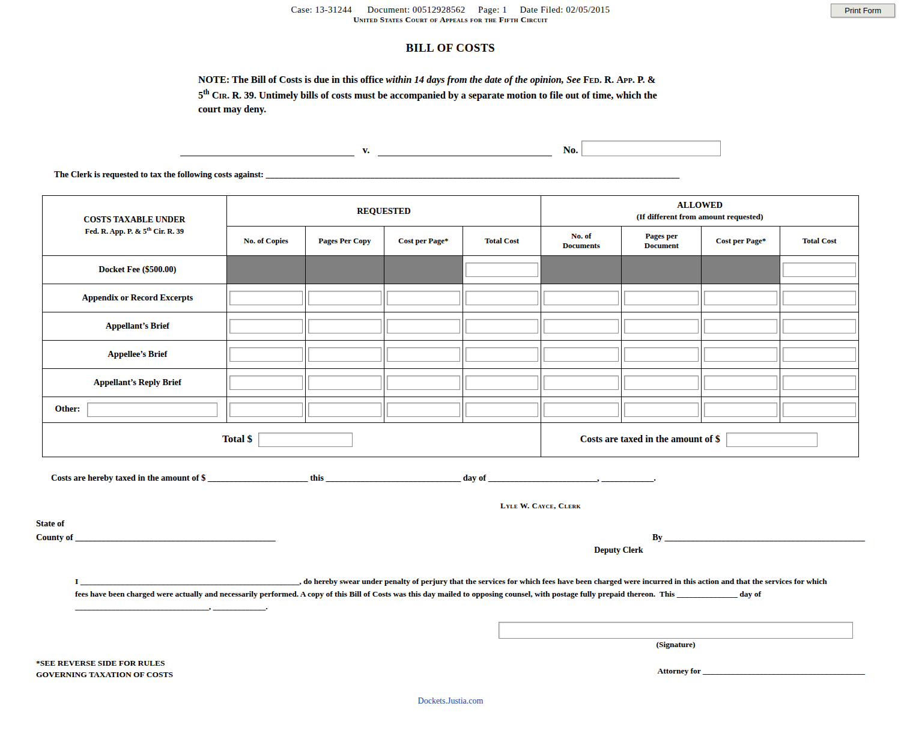Print Form
Case: 13-31244 Document: 00512928562 Page: 1 Date Filed: 02/05/2015
United States Court of Appeals for the Fifth Circuit
BILL OF COSTS
NOTE: The Bill of Costs is due in this office within 14 days from the date of the opinion, See Fed. R. App. P. & 5th Cir. R. 39. Untimely bills of costs must be accompanied by a separate motion to file out of time, which the court may deny.
v. No.
The Clerk is requested to tax the following costs against: _______________________________________________________________________________________________
| COSTS TAXABLE UNDER Fed. R. App. P. & 5 th Cir. R. 39 | REQUESTED | ALLOWED (If different from amount requested) |
| --- | --- | --- |
| No. of Copies | Pages Per Copy | Cost per Page* | Total Cost | No. of Documents | Pages per Document | Cost per Page* | Total Cost |
| Docket Fee ($500.00) | | | | | | | | |
| Appendix or Record Excerpts | | | | | | | | |
| Appellant’s Brief | | | | | | | | |
| Appellee’s Brief | | | | | | | | |
| Appellant’s Reply Brief | | | | | | | | |
| Other: | | | | | | | | |
| Total $ | Costs are taxed in the amount of $ |
Costs are hereby taxed in the amount of $ _______________________ this _______________________________ day of _________________________, ____________.
Lyle W. Cayce, Clerk
State of
County of ______________________________________________
By ______________________________________________
Deputy Clerk
I ______________________________________________________, do hereby swear under penalty of perjury that the services for which fees have been charged were incurred in this action and that the services for which fees have been charged were actually and necessarily performed. A copy of this Bill of Costs was this day mailed to opposing counsel, with postage fully prepaid thereon. This _______________ day of _________________________________, _____________.
(Signature)
*SEE REVERSE SIDE FOR RULES
GOVERNING TAXATION OF COSTS
Attorney for ________________________________________
Dockets.Justia.com